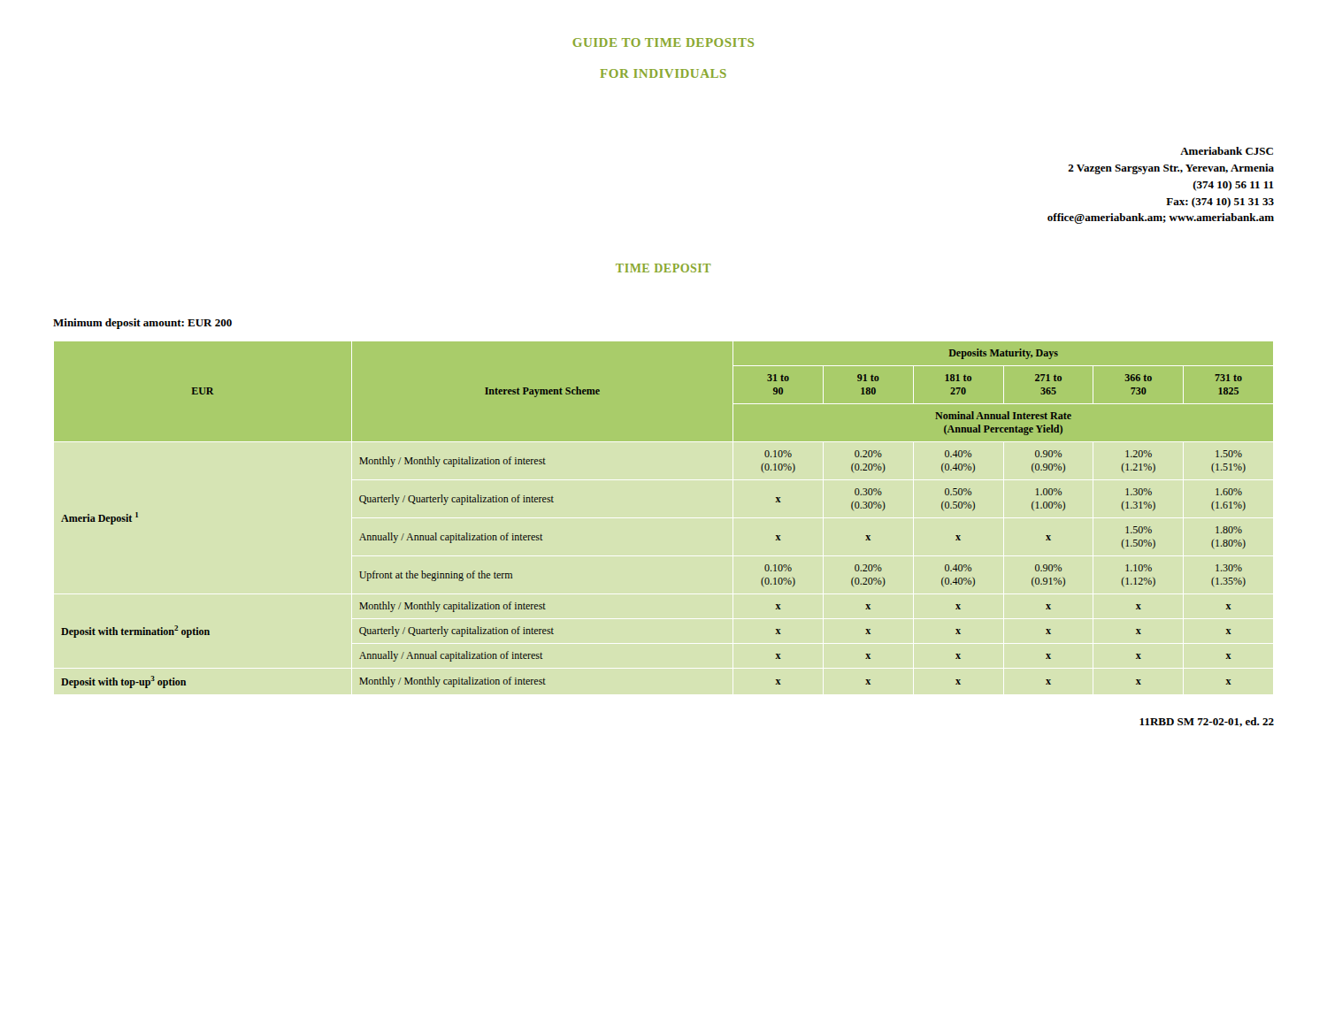GUIDE TO TIME DEPOSITS
FOR INDIVIDUALS
Ameriabank CJSC
2 Vazgen Sargsyan Str., Yerevan, Armenia
(374 10) 56 11 11
Fax: (374 10) 51 31 33
office@ameriabank.am; www.ameriabank.am
TIME DEPOSIT
Minimum deposit amount: EUR 200
| EUR | Interest Payment Scheme | Deposits Maturity, Days |
| --- | --- | --- |
| 31 to 90 | 91 to 180 | 181 to 270 | 271 to 365 | 366 to 730 | 731 to 1825 |
| Nominal Annual Interest Rate (Annual Percentage Yield) |
| Ameria Deposit 1 | Monthly / Monthly capitalization of interest | 0.10% (0.10%) | 0.20% (0.20%) | 0.40% (0.40%) | 0.90% (0.90%) | 1.20% (1.21%) | 1.50% (1.51%) |
| Quarterly / Quarterly capitalization of interest | x | 0.30% (0.30%) | 0.50% (0.50%) | 1.00% (1.00%) | 1.30% (1.31%) | 1.60% (1.61%) |
| Annually / Annual capitalization of interest | x | x | x | x | 1.50% (1.50%) | 1.80% (1.80%) |
| Upfront at the beginning of the term | 0.10% (0.10%) | 0.20% (0.20%) | 0.40% (0.40%) | 0.90% (0.91%) | 1.10% (1.12%) | 1.30% (1.35%) |
| Deposit with termination 2 option | Monthly / Monthly capitalization of interest | x | x | x | x | x | x |
| Quarterly / Quarterly capitalization of interest | x | x | x | x | x | x |
| Annually / Annual capitalization of interest | x | x | x | x | x | x |
| Deposit with top-up 3 option | Monthly / Monthly capitalization of interest | x | x | x | x | x | x |
11RBD SM 72-02-01, ed. 22